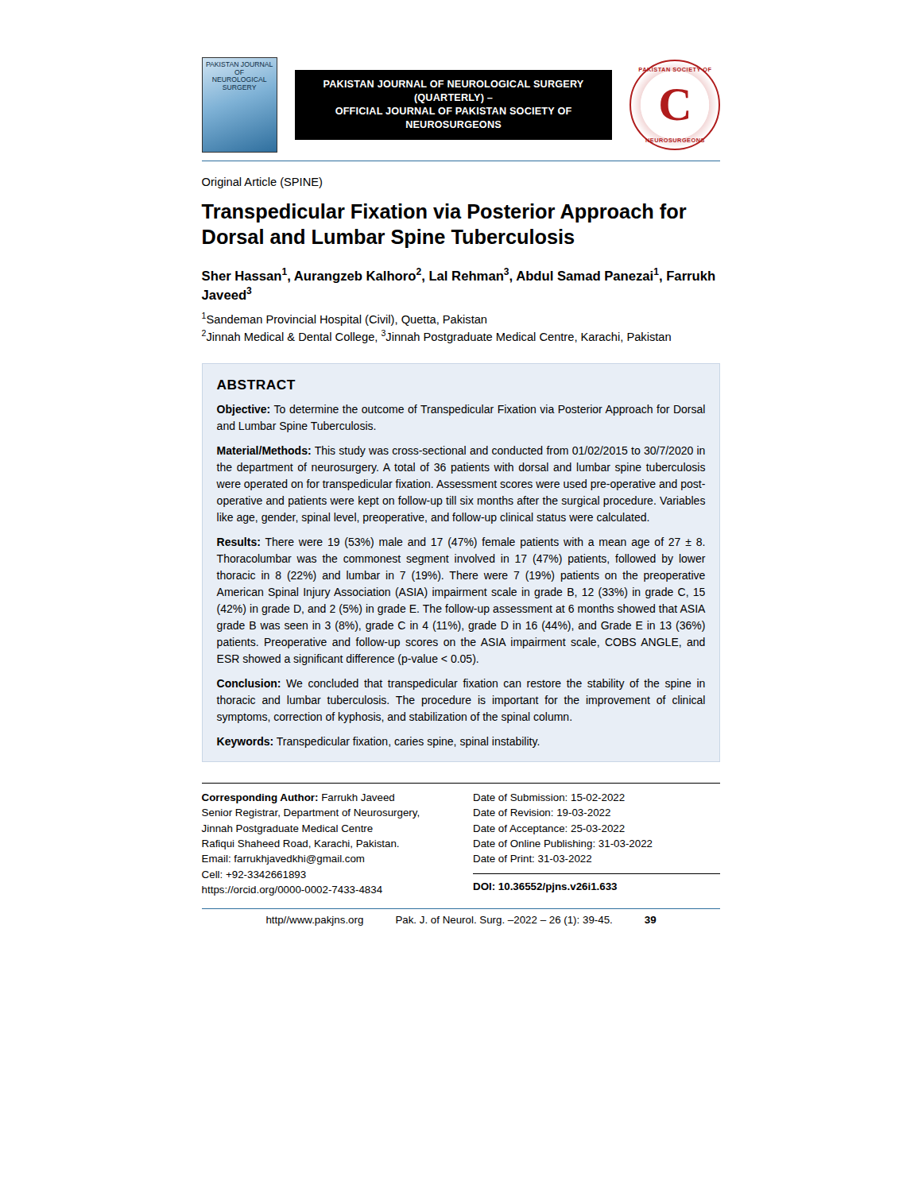PAKISTAN JOURNAL OF
NEUROLOGICAL
SURGERY
PAKISTAN JOURNAL OF NEUROLOGICAL SURGERY (QUARTERLY) –
OFFICIAL JOURNAL OF PAKISTAN SOCIETY OF NEUROSURGEONS
PAKISTAN SOCIETY OF
C
NEUROSURGEONS
Original Article (SPINE)
Transpedicular Fixation via Posterior Approach for Dorsal and Lumbar Spine Tuberculosis
Sher Hassan1, Aurangzeb Kalhoro2, Lal Rehman3, Abdul Samad Panezai1, Farrukh Javeed3
1Sandeman Provincial Hospital (Civil), Quetta, Pakistan
2Jinnah Medical & Dental College, 3Jinnah Postgraduate Medical Centre, Karachi, Pakistan
ABSTRACT
Objective: To determine the outcome of Transpedicular Fixation via Posterior Approach for Dorsal and Lumbar Spine Tuberculosis.
Material/Methods: This study was cross-sectional and conducted from 01/02/2015 to 30/7/2020 in the department of neurosurgery. A total of 36 patients with dorsal and lumbar spine tuberculosis were operated on for transpedicular fixation. Assessment scores were used pre-operative and post-operative and patients were kept on follow-up till six months after the surgical procedure. Variables like age, gender, spinal level, preoperative, and follow-up clinical status were calculated.
Results: There were 19 (53%) male and 17 (47%) female patients with a mean age of 27 ± 8. Thoracolumbar was the commonest segment involved in 17 (47%) patients, followed by lower thoracic in 8 (22%) and lumbar in 7 (19%). There were 7 (19%) patients on the preoperative American Spinal Injury Association (ASIA) impairment scale in grade B, 12 (33%) in grade C, 15 (42%) in grade D, and 2 (5%) in grade E. The follow-up assessment at 6 months showed that ASIA grade B was seen in 3 (8%), grade C in 4 (11%), grade D in 16 (44%), and Grade E in 13 (36%) patients. Preoperative and follow-up scores on the ASIA impairment scale, COBS ANGLE, and ESR showed a significant difference (p-value < 0.05).
Conclusion: We concluded that transpedicular fixation can restore the stability of the spine in thoracic and lumbar tuberculosis. The procedure is important for the improvement of clinical symptoms, correction of kyphosis, and stabilization of the spinal column.
Keywords: Transpedicular fixation, caries spine, spinal instability.
Corresponding Author: Farrukh Javeed
Senior Registrar, Department of Neurosurgery,
Jinnah Postgraduate Medical Centre
Rafiqui Shaheed Road, Karachi, Pakistan.
Email: farrukhjavedkhi@gmail.com
Cell: +92-3342661893
https://orcid.org/0000-0002-7433-4834
Date of Submission: 15-02-2022
Date of Revision: 19-03-2022
Date of Acceptance: 25-03-2022
Date of Online Publishing: 31-03-2022
Date of Print: 31-03-2022
DOI: 10.36552/pjns.v26i1.633
http//www.pakjns.org Pak. J. of Neurol. Surg. –2022 – 26 (1): 39-45. 39